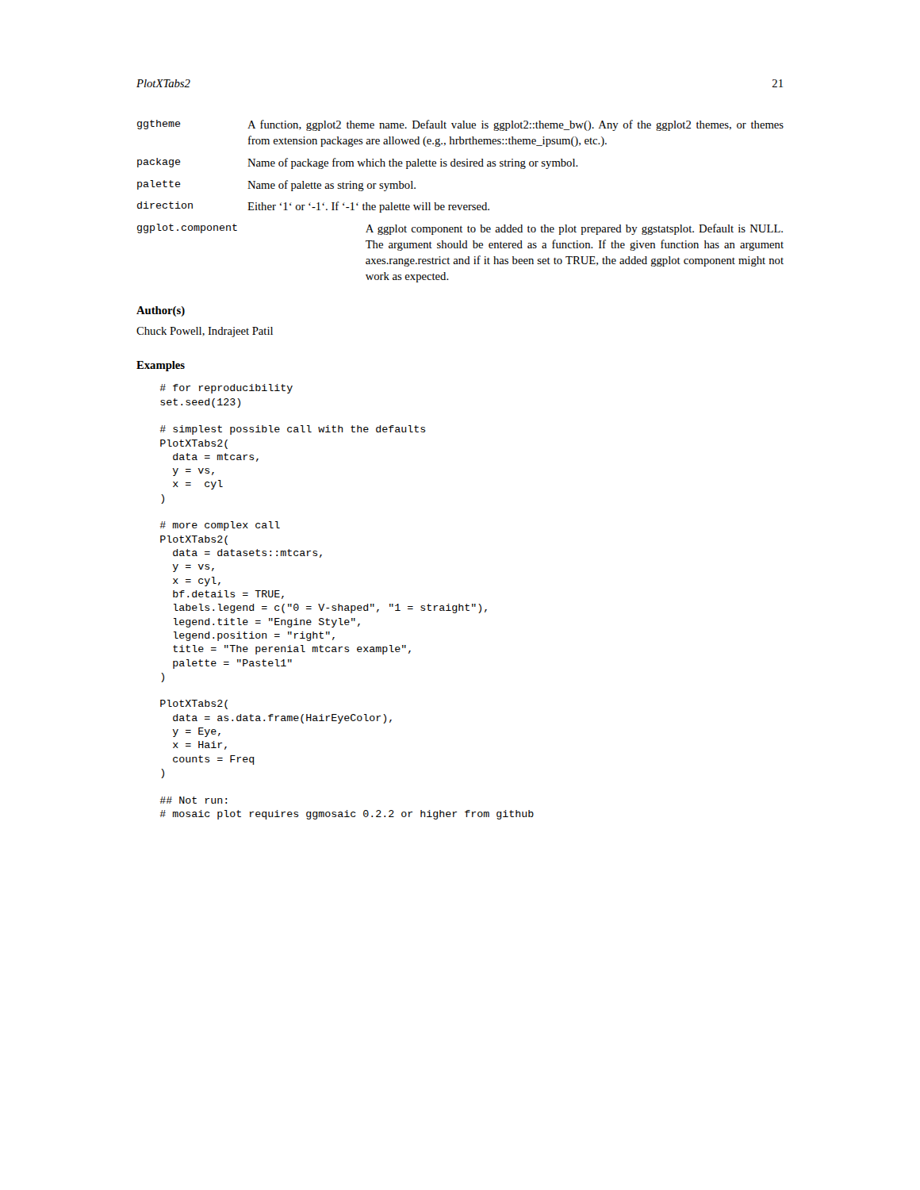PlotXTabs2 21
ggtheme
A function, ggplot2 theme name. Default value is ggplot2::theme_bw(). Any of the ggplot2 themes, or themes from extension packages are allowed (e.g., hrbrthemes::theme_ipsum(), etc.).
package
Name of package from which the palette is desired as string or symbol.
palette
Name of palette as string or symbol.
direction
Either ‘1‘ or ‘-1‘. If ‘-1‘ the palette will be reversed.
ggplot.component
A ggplot component to be added to the plot prepared by ggstatsplot. Default is NULL. The argument should be entered as a function. If the given function has an argument axes.range.restrict and if it has been set to TRUE, the added ggplot component might not work as expected.
Author(s)
Chuck Powell, Indrajeet Patil
Examples
# for reproducibility
set.seed(123)

# simplest possible call with the defaults
PlotXTabs2(
  data = mtcars,
  y = vs,
  x =  cyl
)

# more complex call
PlotXTabs2(
  data = datasets::mtcars,
  y = vs,
  x = cyl,
  bf.details = TRUE,
  labels.legend = c("0 = V-shaped", "1 = straight"),
  legend.title = "Engine Style",
  legend.position = "right",
  title = "The perenial mtcars example",
  palette = "Pastel1"
)

PlotXTabs2(
  data = as.data.frame(HairEyeColor),
  y = Eye,
  x = Hair,
  counts = Freq
)

## Not run:
# mosaic plot requires ggmosaic 0.2.2 or higher from github